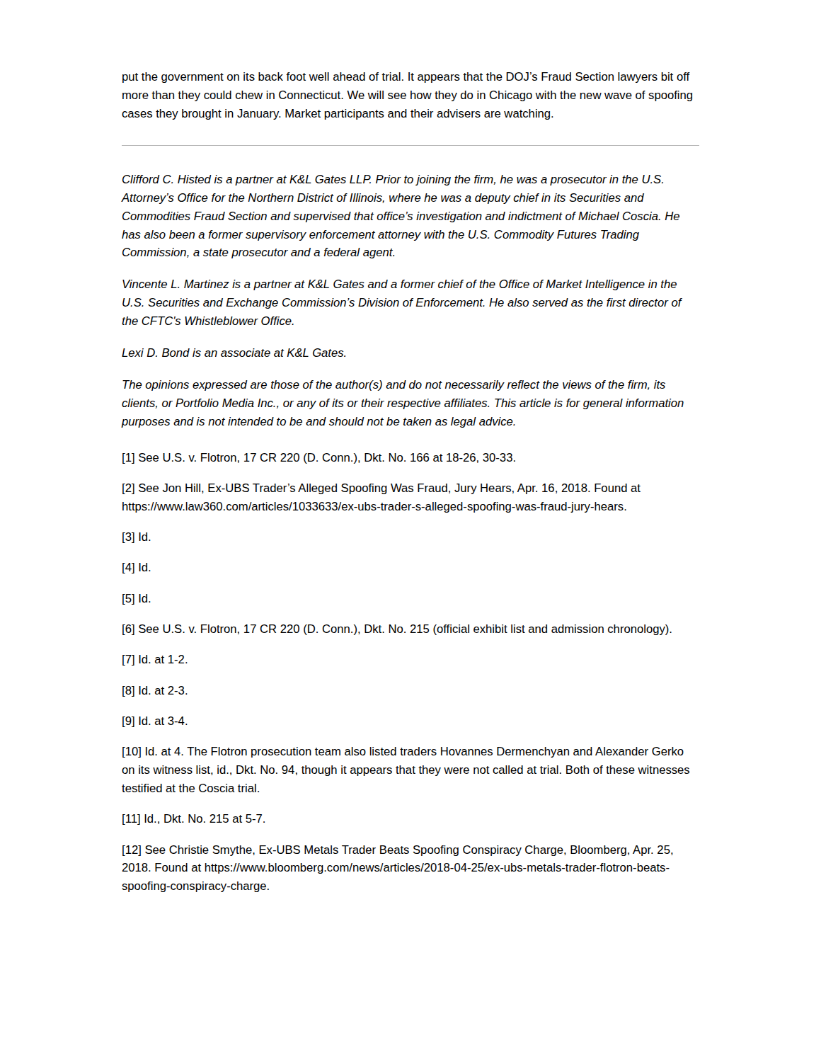put the government on its back foot well ahead of trial. It appears that the DOJ’s Fraud Section lawyers bit off more than they could chew in Connecticut. We will see how they do in Chicago with the new wave of spoofing cases they brought in January. Market participants and their advisers are watching.
Clifford C. Histed is a partner at K&L Gates LLP. Prior to joining the firm, he was a prosecutor in the U.S. Attorney’s Office for the Northern District of Illinois, where he was a deputy chief in its Securities and Commodities Fraud Section and supervised that office’s investigation and indictment of Michael Coscia. He has also been a former supervisory enforcement attorney with the U.S. Commodity Futures Trading Commission, a state prosecutor and a federal agent.
Vincente L. Martinez is a partner at K&L Gates and a former chief of the Office of Market Intelligence in the U.S. Securities and Exchange Commission’s Division of Enforcement. He also served as the first director of the CFTC's Whistleblower Office.
Lexi D. Bond is an associate at K&L Gates.
The opinions expressed are those of the author(s) and do not necessarily reflect the views of the firm, its clients, or Portfolio Media Inc., or any of its or their respective affiliates. This article is for general information purposes and is not intended to be and should not be taken as legal advice.
[1] See U.S. v. Flotron, 17 CR 220 (D. Conn.), Dkt. No. 166 at 18-26, 30-33.
[2] See Jon Hill, Ex-UBS Trader’s Alleged Spoofing Was Fraud, Jury Hears, Apr. 16, 2018. Found at https://www.law360.com/articles/1033633/ex-ubs-trader-s-alleged-spoofing-was-fraud-jury-hears.
[3] Id.
[4] Id.
[5] Id.
[6] See U.S. v. Flotron, 17 CR 220 (D. Conn.), Dkt. No. 215 (official exhibit list and admission chronology).
[7] Id. at 1-2.
[8] Id. at 2-3.
[9] Id. at 3-4.
[10] Id. at 4. The Flotron prosecution team also listed traders Hovannes Dermenchyan and Alexander Gerko on its witness list, id., Dkt. No. 94, though it appears that they were not called at trial. Both of these witnesses testified at the Coscia trial.
[11] Id., Dkt. No. 215 at 5-7.
[12] See Christie Smythe, Ex-UBS Metals Trader Beats Spoofing Conspiracy Charge, Bloomberg, Apr. 25, 2018. Found at https://www.bloomberg.com/news/articles/2018-04-25/ex-ubs-metals-trader-flotron-beats-spoofing-conspiracy-charge.